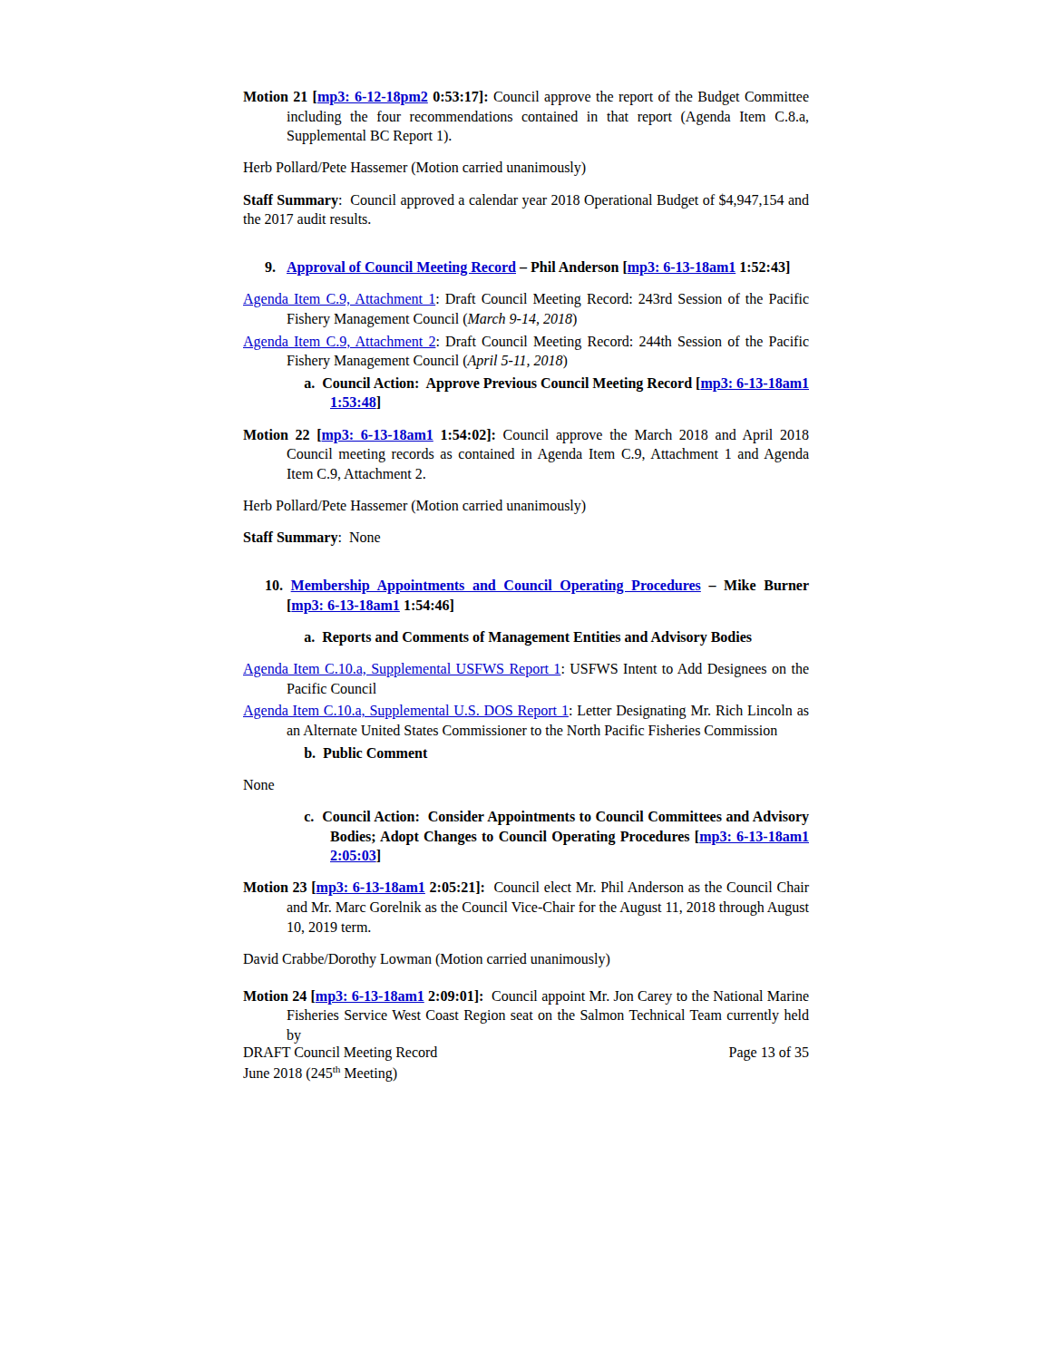Motion 21 [mp3: 6-12-18pm2 0:53:17]: Council approve the report of the Budget Committee including the four recommendations contained in that report (Agenda Item C.8.a, Supplemental BC Report 1).
Herb Pollard/Pete Hassemer (Motion carried unanimously)
Staff Summary: Council approved a calendar year 2018 Operational Budget of $4,947,154 and the 2017 audit results.
9. Approval of Council Meeting Record – Phil Anderson [mp3: 6-13-18am1 1:52:43]
Agenda Item C.9, Attachment 1: Draft Council Meeting Record: 243rd Session of the Pacific Fishery Management Council (March 9-14, 2018)
Agenda Item C.9, Attachment 2: Draft Council Meeting Record: 244th Session of the Pacific Fishery Management Council (April 5-11, 2018)
a. Council Action: Approve Previous Council Meeting Record [mp3: 6-13-18am1 1:53:48]
Motion 22 [mp3: 6-13-18am1 1:54:02]: Council approve the March 2018 and April 2018 Council meeting records as contained in Agenda Item C.9, Attachment 1 and Agenda Item C.9, Attachment 2.
Herb Pollard/Pete Hassemer (Motion carried unanimously)
Staff Summary: None
10. Membership Appointments and Council Operating Procedures – Mike Burner [mp3: 6-13-18am1 1:54:46]
a. Reports and Comments of Management Entities and Advisory Bodies
Agenda Item C.10.a, Supplemental USFWS Report 1: USFWS Intent to Add Designees on the Pacific Council
Agenda Item C.10.a, Supplemental U.S. DOS Report 1: Letter Designating Mr. Rich Lincoln as an Alternate United States Commissioner to the North Pacific Fisheries Commission
b. Public Comment
None
c. Council Action: Consider Appointments to Council Committees and Advisory Bodies; Adopt Changes to Council Operating Procedures [mp3: 6-13-18am1 2:05:03]
Motion 23 [mp3: 6-13-18am1 2:05:21]: Council elect Mr. Phil Anderson as the Council Chair and Mr. Marc Gorelnik as the Council Vice-Chair for the August 11, 2018 through August 10, 2019 term.
David Crabbe/Dorothy Lowman (Motion carried unanimously)
Motion 24 [mp3: 6-13-18am1 2:09:01]: Council appoint Mr. Jon Carey to the National Marine Fisheries Service West Coast Region seat on the Salmon Technical Team currently held by
DRAFT Council Meeting Record
June 2018 (245th Meeting)
Page 13 of 35